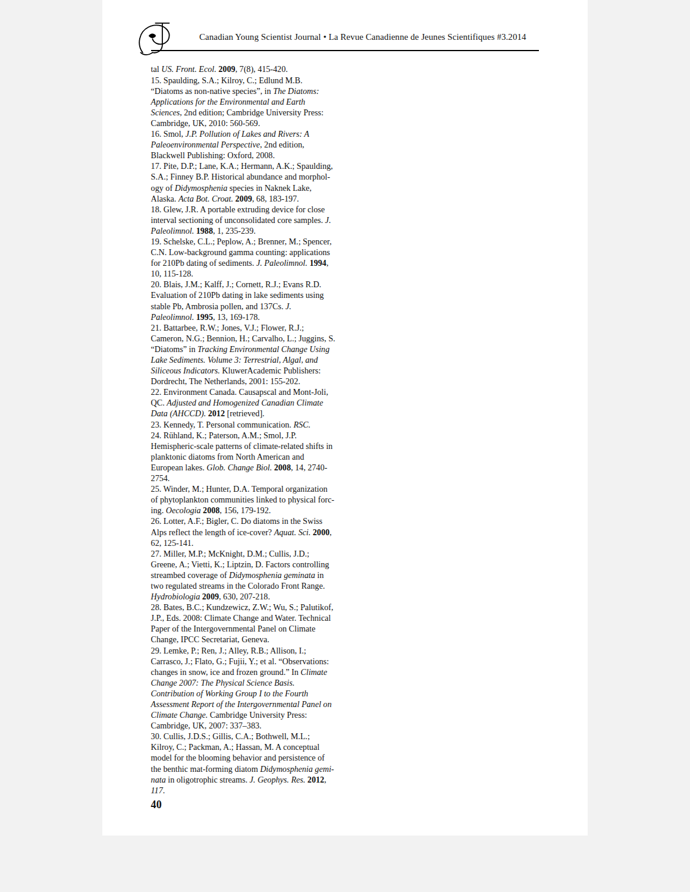Canadian Young Scientist Journal • La Revue Canadienne de Jeunes Scientifiques #3.2014
tal US. Front. Ecol. 2009, 7(8), 415-420.
15. Spaulding, S.A.; Kilroy, C.; Edlund M.B. “Diatoms as non-native species”, in The Diatoms: Applications for the Environmental and Earth Sciences, 2nd edition; Cambridge University Press: Cambridge, UK, 2010: 560-569.
16. Smol, J.P. Pollution of Lakes and Rivers: A Paleoenvironmental Perspective, 2nd edition, Blackwell Publishing: Oxford, 2008.
17. Pite, D.P.; Lane, K.A.; Hermann, A.K.; Spaulding, S.A.; Finney B.P. Historical abundance and morphology of Didymosphenia species in Naknek Lake, Alaska. Acta Bot. Croat. 2009, 68, 183-197.
18. Glew, J.R. A portable extruding device for close interval sectioning of unconsolidated core samples. J. Paleolimnol. 1988, 1, 235-239.
19. Schelske, C.L.; Peplow, A.; Brenner, M.; Spencer, C.N. Low-background gamma counting: applications for 210Pb dating of sediments. J. Paleolimnol. 1994, 10, 115-128.
20. Blais, J.M.; Kalff, J.; Cornett, R.J.; Evans R.D. Evaluation of 210Pb dating in lake sediments using stable Pb, Ambrosia pollen, and 137Cs. J. Paleolimnol. 1995, 13, 169-178.
21. Battarbee, R.W.; Jones, V.J.; Flower, R.J.; Cameron, N.G.; Bennion, H.; Carvalho, L.; Juggins, S. “Diatoms” in Tracking Environmental Change Using Lake Sediments. Volume 3: Terrestrial, Algal, and Siliceous Indicators. KluwerAcademic Publishers: Dordrecht, The Netherlands, 2001: 155-202.
22. Environment Canada. Causapscal and Mont-Joli, QC. Adjusted and Homogenized Canadian Climate Data (AHCCD). 2012 [retrieved].
23. Kennedy, T. Personal communication. RSC.
24. Rühland, K.; Paterson, A.M.; Smol, J.P. Hemispheric-scale patterns of climate-related shifts in planktonic diatoms from North American and European lakes. Glob. Change Biol. 2008, 14, 2740-2754.
25. Winder, M.; Hunter, D.A. Temporal organization of phytoplankton communities linked to physical forcing. Oecologia 2008, 156, 179-192.
26. Lotter, A.F.; Bigler, C. Do diatoms in the Swiss Alps reflect the length of ice-cover? Aquat. Sci. 2000, 62, 125-141.
27. Miller, M.P.; McKnight, D.M.; Cullis, J.D.; Greene, A.; Vietti, K.; Liptzin, D. Factors controlling streambed coverage of Didymosphenia geminata in two regulated streams in the Colorado Front Range. Hydrobiologia 2009, 630, 207-218.
28. Bates, B.C.; Kundzewicz, Z.W.; Wu, S.; Palutikof, J.P., Eds. 2008: Climate Change and Water. Technical Paper of the Intergovernmental Panel on Climate Change, IPCC Secretariat, Geneva.
29. Lemke, P.; Ren, J.; Alley, R.B.; Allison, I.; Carrasco, J.; Flato, G.; Fujii, Y.; et al. “Observations: changes in snow, ice and frozen ground.” In Climate Change 2007: The Physical Science Basis. Contribution of Working Group I to the Fourth Assessment Report of the Intergovernmental Panel on Climate Change. Cambridge University Press: Cambridge, UK, 2007: 337–383.
30. Cullis, J.D.S.; Gillis, C.A.; Bothwell, M.L.; Kilroy, C.; Packman, A.; Hassan, M. A conceptual model for the blooming behavior and persistence of the benthic mat-forming diatom Didymosphenia geminata in oligotrophic streams. J. Geophys. Res. 2012, 117.
40